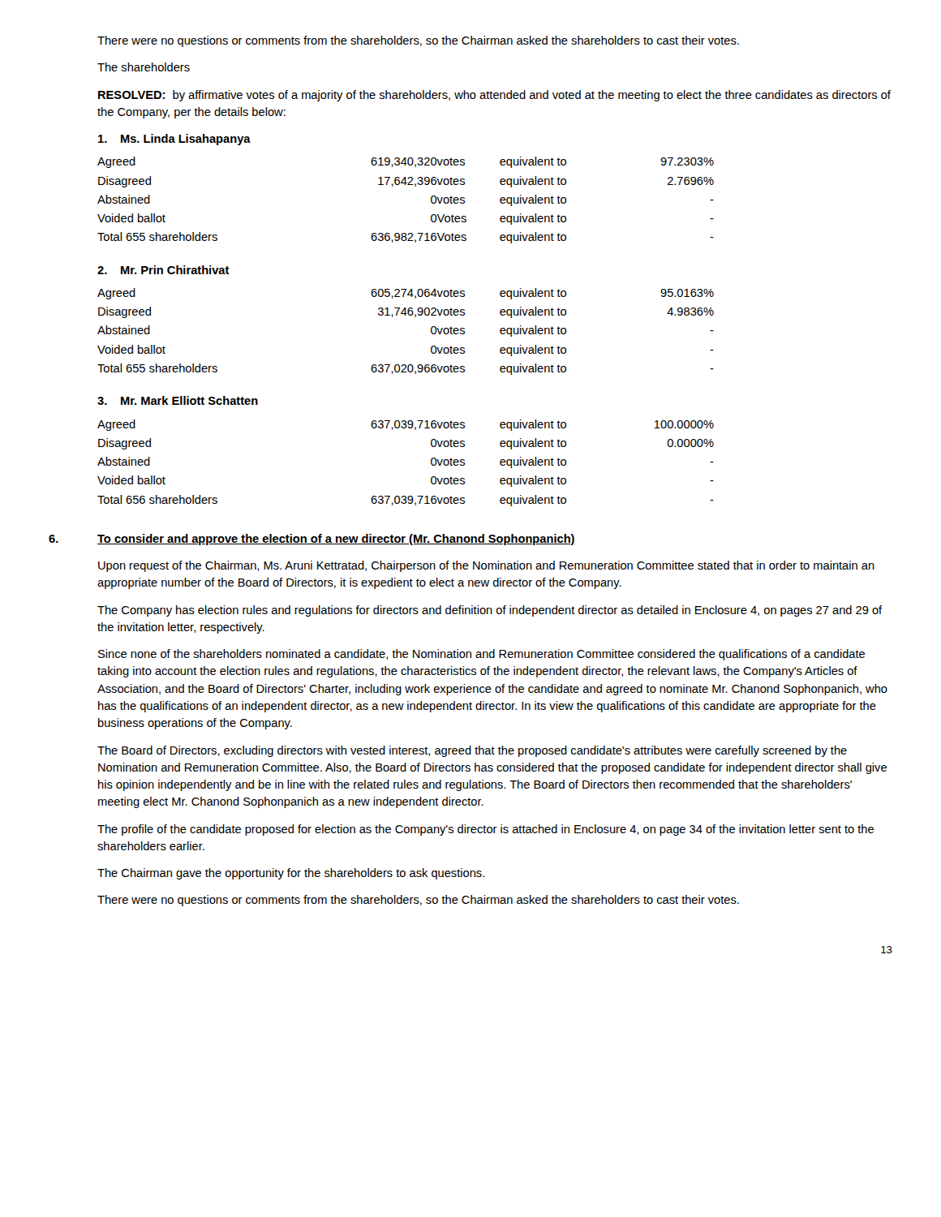There were no questions or comments from the shareholders, so the Chairman asked the shareholders to cast their votes.
The shareholders
RESOLVED: by affirmative votes of a majority of the shareholders, who attended and voted at the meeting to elect the three candidates as directors of the Company, per the details below:
1. Ms. Linda Lisahapanya
| Agreed | 619,340,320 | votes | equivalent to | 97.2303% |
| Disagreed | 17,642,396 | votes | equivalent to | 2.7696% |
| Abstained | 0 | votes | equivalent to | - |
| Voided ballot | 0 | Votes | equivalent to | - |
| Total 655 shareholders | 636,982,716 | Votes | equivalent to | - |
2. Mr. Prin Chirathivat
| Agreed | 605,274,064 | votes | equivalent to | 95.0163% |
| Disagreed | 31,746,902 | votes | equivalent to | 4.9836% |
| Abstained | 0 | votes | equivalent to | - |
| Voided ballot | 0 | votes | equivalent to | - |
| Total 655 shareholders | 637,020,966 | votes | equivalent to | - |
3. Mr. Mark Elliott Schatten
| Agreed | 637,039,716 | votes | equivalent to | 100.0000% |
| Disagreed | 0 | votes | equivalent to | 0.0000% |
| Abstained | 0 | votes | equivalent to | - |
| Voided ballot | 0 | votes | equivalent to | - |
| Total 656 shareholders | 637,039,716 | votes | equivalent to | - |
6.
To consider and approve the election of a new director (Mr. Chanond Sophonpanich)
Upon request of the Chairman, Ms. Aruni Kettratad, Chairperson of the Nomination and Remuneration Committee stated that in order to maintain an appropriate number of the Board of Directors, it is expedient to elect a new director of the Company.
The Company has election rules and regulations for directors and definition of independent director as detailed in Enclosure 4, on pages 27 and 29 of the invitation letter, respectively.
Since none of the shareholders nominated a candidate, the Nomination and Remuneration Committee considered the qualifications of a candidate taking into account the election rules and regulations, the characteristics of the independent director, the relevant laws, the Company's Articles of Association, and the Board of Directors' Charter, including work experience of the candidate and agreed to nominate Mr. Chanond Sophonpanich, who has the qualifications of an independent director, as a new independent director. In its view the qualifications of this candidate are appropriate for the business operations of the Company.
The Board of Directors, excluding directors with vested interest, agreed that the proposed candidate's attributes were carefully screened by the Nomination and Remuneration Committee. Also, the Board of Directors has considered that the proposed candidate for independent director shall give his opinion independently and be in line with the related rules and regulations. The Board of Directors then recommended that the shareholders' meeting elect Mr. Chanond Sophonpanich as a new independent director.
The profile of the candidate proposed for election as the Company's director is attached in Enclosure 4, on page 34 of the invitation letter sent to the shareholders earlier.
The Chairman gave the opportunity for the shareholders to ask questions.
There were no questions or comments from the shareholders, so the Chairman asked the shareholders to cast their votes.
13